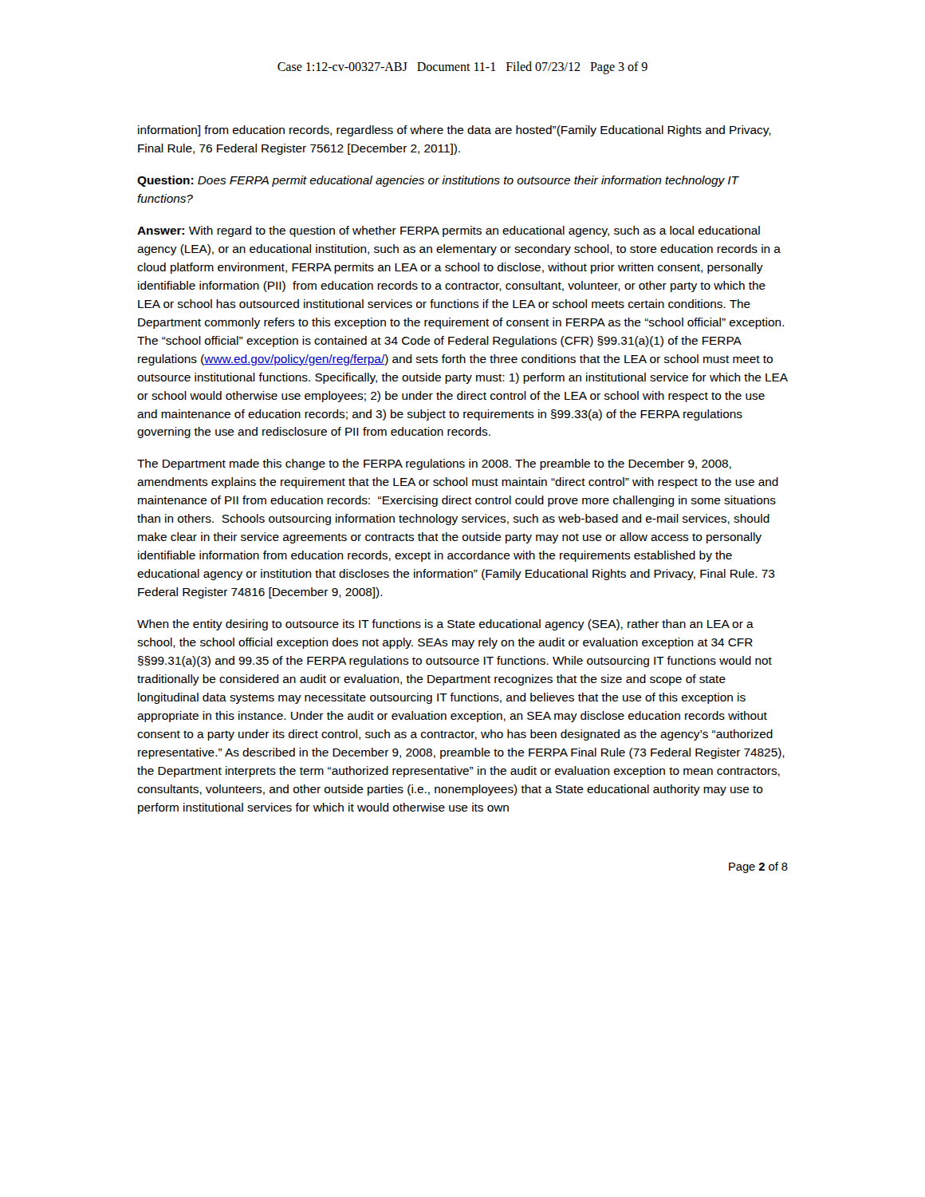Case 1:12-cv-00327-ABJ Document 11-1 Filed 07/23/12 Page 3 of 9
information] from education records, regardless of where the data are hosted”(Family Educational Rights and Privacy, Final Rule, 76 Federal Register 75612 [December 2, 2011]).
Question: Does FERPA permit educational agencies or institutions to outsource their information technology IT functions?
Answer: With regard to the question of whether FERPA permits an educational agency, such as a local educational agency (LEA), or an educational institution, such as an elementary or secondary school, to store education records in a cloud platform environment, FERPA permits an LEA or a school to disclose, without prior written consent, personally identifiable information (PII) from education records to a contractor, consultant, volunteer, or other party to which the LEA or school has outsourced institutional services or functions if the LEA or school meets certain conditions. The Department commonly refers to this exception to the requirement of consent in FERPA as the “school official” exception. The “school official” exception is contained at 34 Code of Federal Regulations (CFR) §99.31(a)(1) of the FERPA regulations (www.ed.gov/policy/gen/reg/ferpa/) and sets forth the three conditions that the LEA or school must meet to outsource institutional functions. Specifically, the outside party must: 1) perform an institutional service for which the LEA or school would otherwise use employees; 2) be under the direct control of the LEA or school with respect to the use and maintenance of education records; and 3) be subject to requirements in §99.33(a) of the FERPA regulations governing the use and redisclosure of PII from education records.
The Department made this change to the FERPA regulations in 2008. The preamble to the December 9, 2008, amendments explains the requirement that the LEA or school must maintain “direct control” with respect to the use and maintenance of PII from education records: “Exercising direct control could prove more challenging in some situations than in others. Schools outsourcing information technology services, such as web-based and e-mail services, should make clear in their service agreements or contracts that the outside party may not use or allow access to personally identifiable information from education records, except in accordance with the requirements established by the educational agency or institution that discloses the information” (Family Educational Rights and Privacy, Final Rule. 73 Federal Register 74816 [December 9, 2008]).
When the entity desiring to outsource its IT functions is a State educational agency (SEA), rather than an LEA or a school, the school official exception does not apply. SEAs may rely on the audit or evaluation exception at 34 CFR §§99.31(a)(3) and 99.35 of the FERPA regulations to outsource IT functions. While outsourcing IT functions would not traditionally be considered an audit or evaluation, the Department recognizes that the size and scope of state longitudinal data systems may necessitate outsourcing IT functions, and believes that the use of this exception is appropriate in this instance. Under the audit or evaluation exception, an SEA may disclose education records without consent to a party under its direct control, such as a contractor, who has been designated as the agency’s “authorized representative.” As described in the December 9, 2008, preamble to the FERPA Final Rule (73 Federal Register 74825), the Department interprets the term “authorized representative” in the audit or evaluation exception to mean contractors, consultants, volunteers, and other outside parties (i.e., nonemployees) that a State educational authority may use to perform institutional services for which it would otherwise use its own
Page 2 of 8